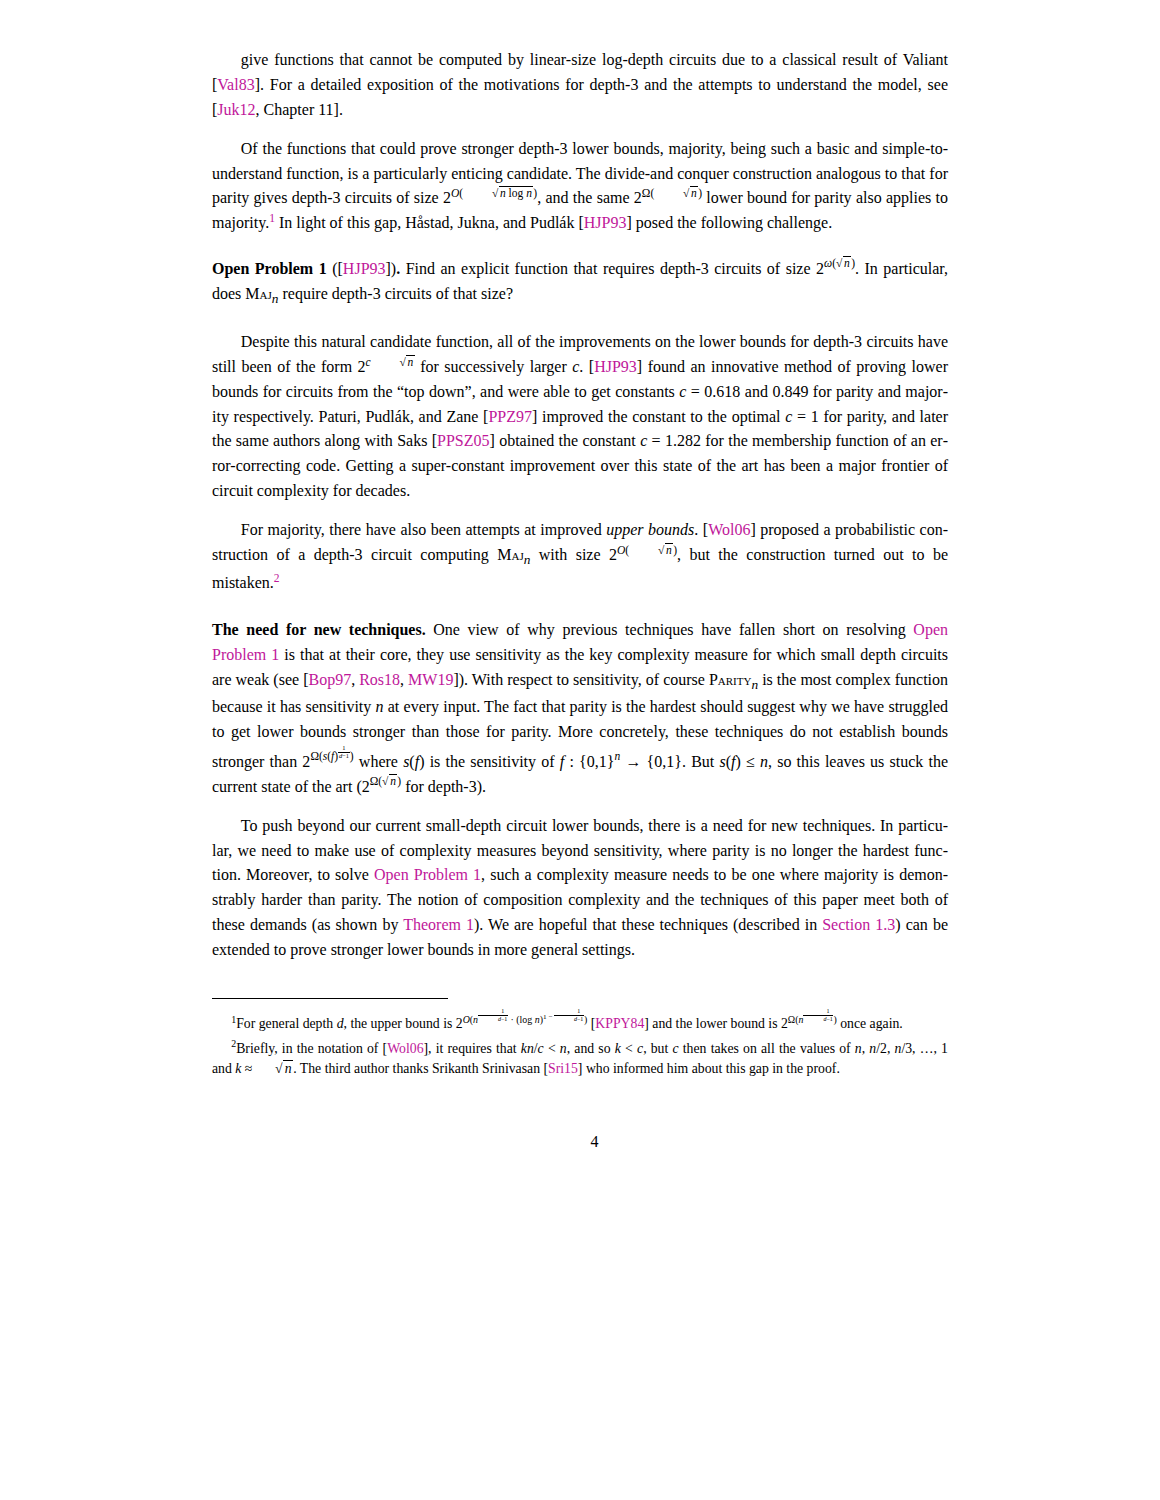give functions that cannot be computed by linear-size log-depth circuits due to a classical result of Valiant [Val83]. For a detailed exposition of the motivations for depth-3 and the attempts to understand the model, see [Juk12, Chapter 11].
Of the functions that could prove stronger depth-3 lower bounds, majority, being such a basic and simple-to-understand function, is a particularly enticing candidate. The divide-and conquer construction analogous to that for parity gives depth-3 circuits of size 2O(√n log n), and the same 2Ω(√n) lower bound for parity also applies to majority.1 In light of this gap, Håstad, Jukna, and Pudlák [HJP93] posed the following challenge.
Open Problem 1 ([HJP93]). Find an explicit function that requires depth-3 circuits of size 2ω(√n). In particular, does Majn require depth-3 circuits of that size?
Despite this natural candidate function, all of the improvements on the lower bounds for depth-3 circuits have still been of the form 2c√n for successively larger c. [HJP93] found an innovative method of proving lower bounds for circuits from the “top down”, and were able to get constants c = 0.618 and 0.849 for parity and majority respectively. Paturi, Pudlák, and Zane [PPZ97] improved the constant to the optimal c = 1 for parity, and later the same authors along with Saks [PPSZ05] obtained the constant c = 1.282 for the membership function of an error-correcting code. Getting a super-constant improvement over this state of the art has been a major frontier of circuit complexity for decades.
For majority, there have also been attempts at improved upper bounds. [Wol06] proposed a probabilistic construction of a depth-3 circuit computing Majn with size 2O(√n), but the construction turned out to be mistaken.2
The need for new techniques. One view of why previous techniques have fallen short on resolving Open Problem 1 is that at their core, they use sensitivity as the key complexity measure for which small depth circuits are weak (see [Bop97, Ros18, MW19]). With respect to sensitivity, of course Parityn is the most complex function because it has sensitivity n at every input. The fact that parity is the hardest should suggest why we have struggled to get lower bounds stronger than those for parity. More concretely, these techniques do not establish bounds stronger than 2Ω(s(f)1 d−1) where s(f) is the sensitivity of f : {0,1}n → {0,1}. But s(f) ≤ n, so this leaves us stuck the current state of the art (2Ω(√n) for depth-3).
To push beyond our current small-depth circuit lower bounds, there is a need for new techniques. In particular, we need to make use of complexity measures beyond sensitivity, where parity is no longer the hardest function. Moreover, to solve Open Problem 1, such a complexity measure needs to be one where majority is demonstrably harder than parity. The notion of composition complexity and the techniques of this paper meet both of these demands (as shown by Theorem 1). We are hopeful that these techniques (described in Section 1.3) can be extended to prove stronger lower bounds in more general settings.
1For general depth d, the upper bound is 2O(n1 d−1 · (log n)1 − 1 d−1) [KPPY84] and the lower bound is 2Ω(n1 d−1) once again.
2Briefly, in the notation of [Wol06], it requires that kn/c < n, and so k < c, but c then takes on all the values of n, n/2, n/3, …, 1 and k ≈ √n. The third author thanks Srikanth Srinivasan [Sri15] who informed him about this gap in the proof.
4